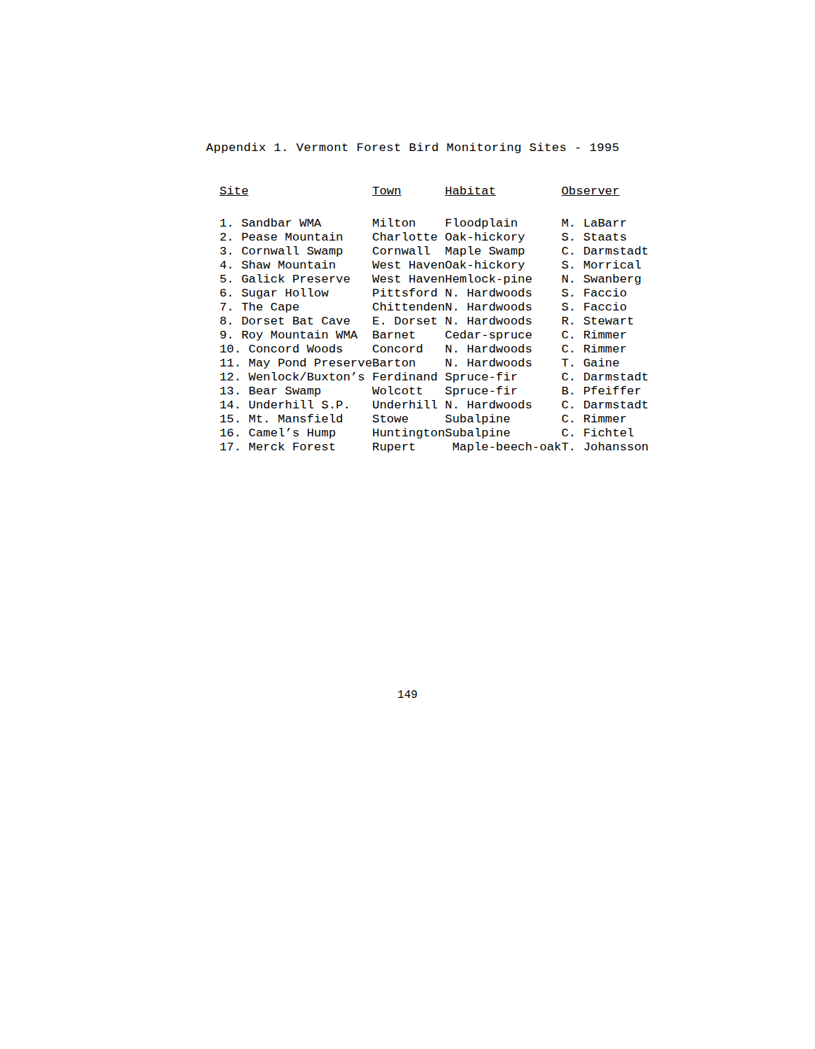Appendix 1. Vermont Forest Bird Monitoring Sites - 1995
| Site | Town | Habitat | Observer |
| --- | --- | --- | --- |
| 1. Sandbar WMA | Milton | Floodplain | M. LaBarr |
| 2. Pease Mountain | Charlotte | Oak-hickory | S. Staats |
| 3. Cornwall Swamp | Cornwall | Maple Swamp | C. Darmstadt |
| 4. Shaw Mountain | West Haven | Oak-hickory | S. Morrical |
| 5. Galick Preserve | West Haven | Hemlock-pine | N. Swanberg |
| 6. Sugar Hollow | Pittsford | N. Hardwoods | S. Faccio |
| 7. The Cape | Chittenden | N. Hardwoods | S. Faccio |
| 8. Dorset Bat Cave | E. Dorset | N. Hardwoods | R. Stewart |
| 9. Roy Mountain WMA | Barnet | Cedar-spruce | C. Rimmer |
| 10. Concord Woods | Concord | N. Hardwoods | C. Rimmer |
| 11. May Pond Preserve | Barton | N. Hardwoods | T. Gaine |
| 12. Wenlock/Buxton’s | Ferdinand | Spruce-fir | C. Darmstadt |
| 13. Bear Swamp | Wolcott | Spruce-fir | B. Pfeiffer |
| 14. Underhill S.P. | Underhill | N. Hardwoods | C. Darmstadt |
| 15. Mt. Mansfield | Stowe | Subalpine | C. Rimmer |
| 16. Camel’s Hump | Huntington | Subalpine | C. Fichtel |
| 17. Merck Forest | Rupert | Maple-beech-oak | T. Johansson |
149